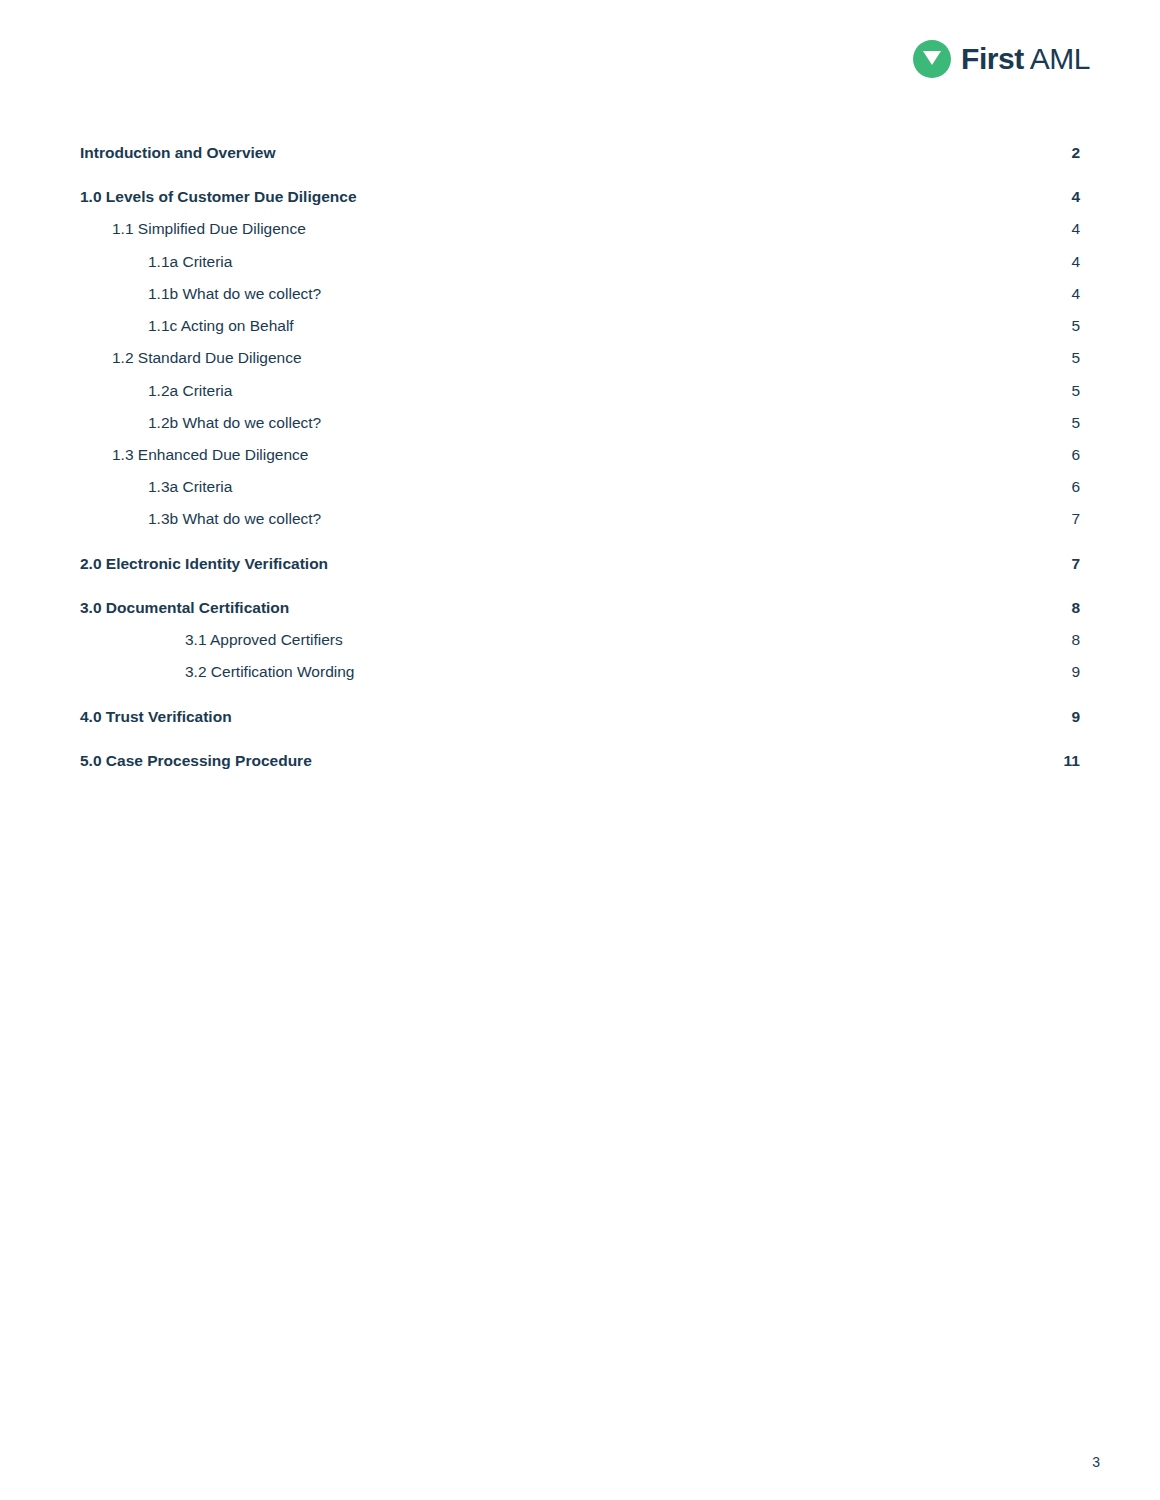First AML
Introduction and Overview 2
1.0 Levels of Customer Due Diligence 4
1.1 Simplified Due Diligence 4
1.1a Criteria 4
1.1b What do we collect? 4
1.1c Acting on Behalf 5
1.2 Standard Due Diligence 5
1.2a Criteria 5
1.2b What do we collect? 5
1.3 Enhanced Due Diligence 6
1.3a Criteria 6
1.3b What do we collect? 7
2.0 Electronic Identity Verification 7
3.0 Documental Certification 8
3.1 Approved Certifiers 8
3.2 Certification Wording 9
4.0 Trust Verification 9
5.0 Case Processing Procedure 11
3